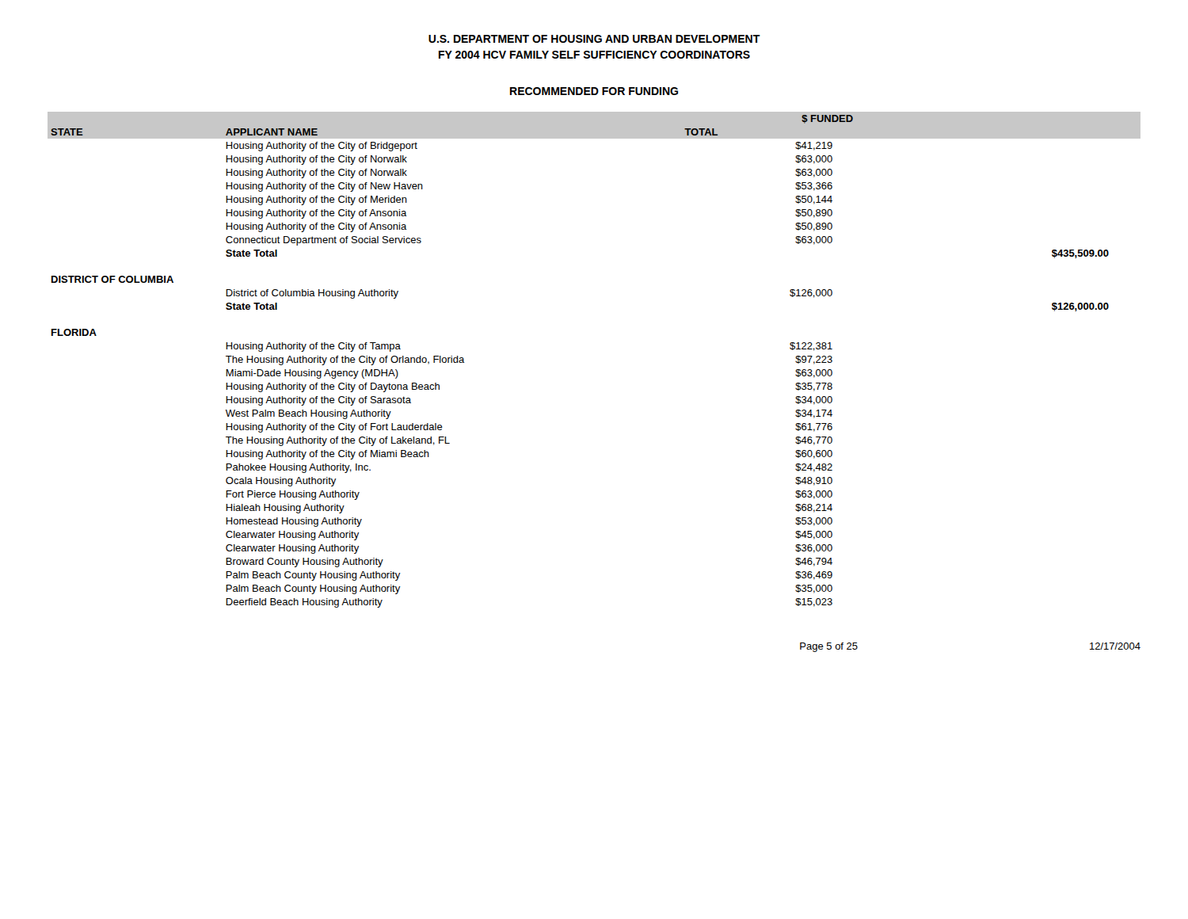U.S. DEPARTMENT OF HOUSING AND URBAN DEVELOPMENT
FY 2004 HCV FAMILY SELF SUFFICIENCY COORDINATORS
RECOMMENDED FOR FUNDING
| | | $ FUNDED | |
| --- | --- | --- | --- |
| STATE | APPLICANT NAME | TOTAL | |
| | Housing Authority of the City of Bridgeport | $41,219 | |
| | Housing Authority of the City of Norwalk | $63,000 | |
| | Housing Authority of the City of Norwalk | $63,000 | |
| | Housing Authority of the City of New Haven | $53,366 | |
| | Housing Authority of the City of Meriden | $50,144 | |
| | Housing Authority of the City of Ansonia | $50,890 | |
| | Housing Authority of the City of Ansonia | $50,890 | |
| | Connecticut Department of Social Services | $63,000 | |
| | State Total | | $435,509.00 |
| DISTRICT OF COLUMBIA | | |
| | District of Columbia Housing Authority | $126,000 | |
| | State Total | | $126,000.00 |
| FLORIDA | | | |
| | Housing Authority of the City of Tampa | $122,381 | |
| | The Housing Authority of the City of Orlando, Florida | $97,223 | |
| | Miami-Dade Housing Agency (MDHA) | $63,000 | |
| | Housing Authority of the City of Daytona Beach | $35,778 | |
| | Housing Authority of the City of Sarasota | $34,000 | |
| | West Palm Beach Housing Authority | $34,174 | |
| | Housing Authority of the City of Fort Lauderdale | $61,776 | |
| | The Housing Authority of the City of Lakeland, FL | $46,770 | |
| | Housing Authority of the City of Miami Beach | $60,600 | |
| | Pahokee Housing Authority, Inc. | $24,482 | |
| | Ocala Housing Authority | $48,910 | |
| | Fort Pierce Housing Authority | $63,000 | |
| | Hialeah Housing Authority | $68,214 | |
| | Homestead Housing Authority | $53,000 | |
| | Clearwater Housing Authority | $45,000 | |
| | Clearwater Housing Authority | $36,000 | |
| | Broward County Housing Authority | $46,794 | |
| | Palm Beach County Housing Authority | $36,469 | |
| | Palm Beach County Housing Authority | $35,000 | |
| | Deerfield Beach Housing Authority | $15,023 | |
Page 5 of 25
12/17/2004